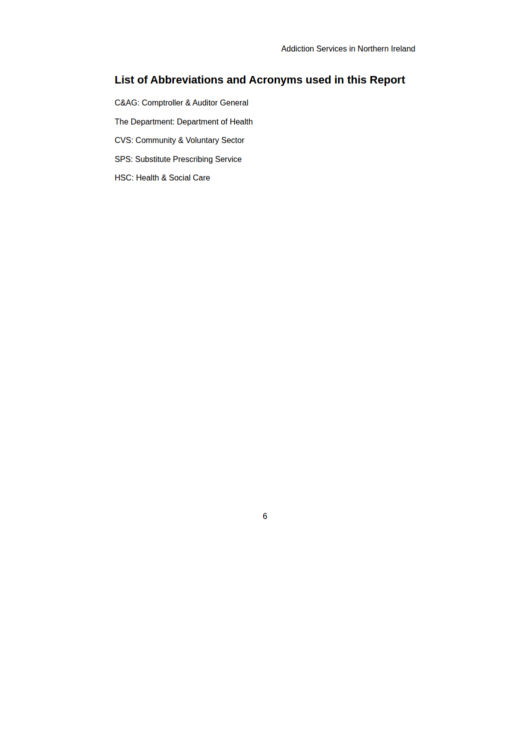Addiction Services in Northern Ireland
List of Abbreviations and Acronyms used in this Report
C&AG: Comptroller & Auditor General
The Department: Department of Health
CVS: Community & Voluntary Sector
SPS: Substitute Prescribing Service
HSC: Health & Social Care
6